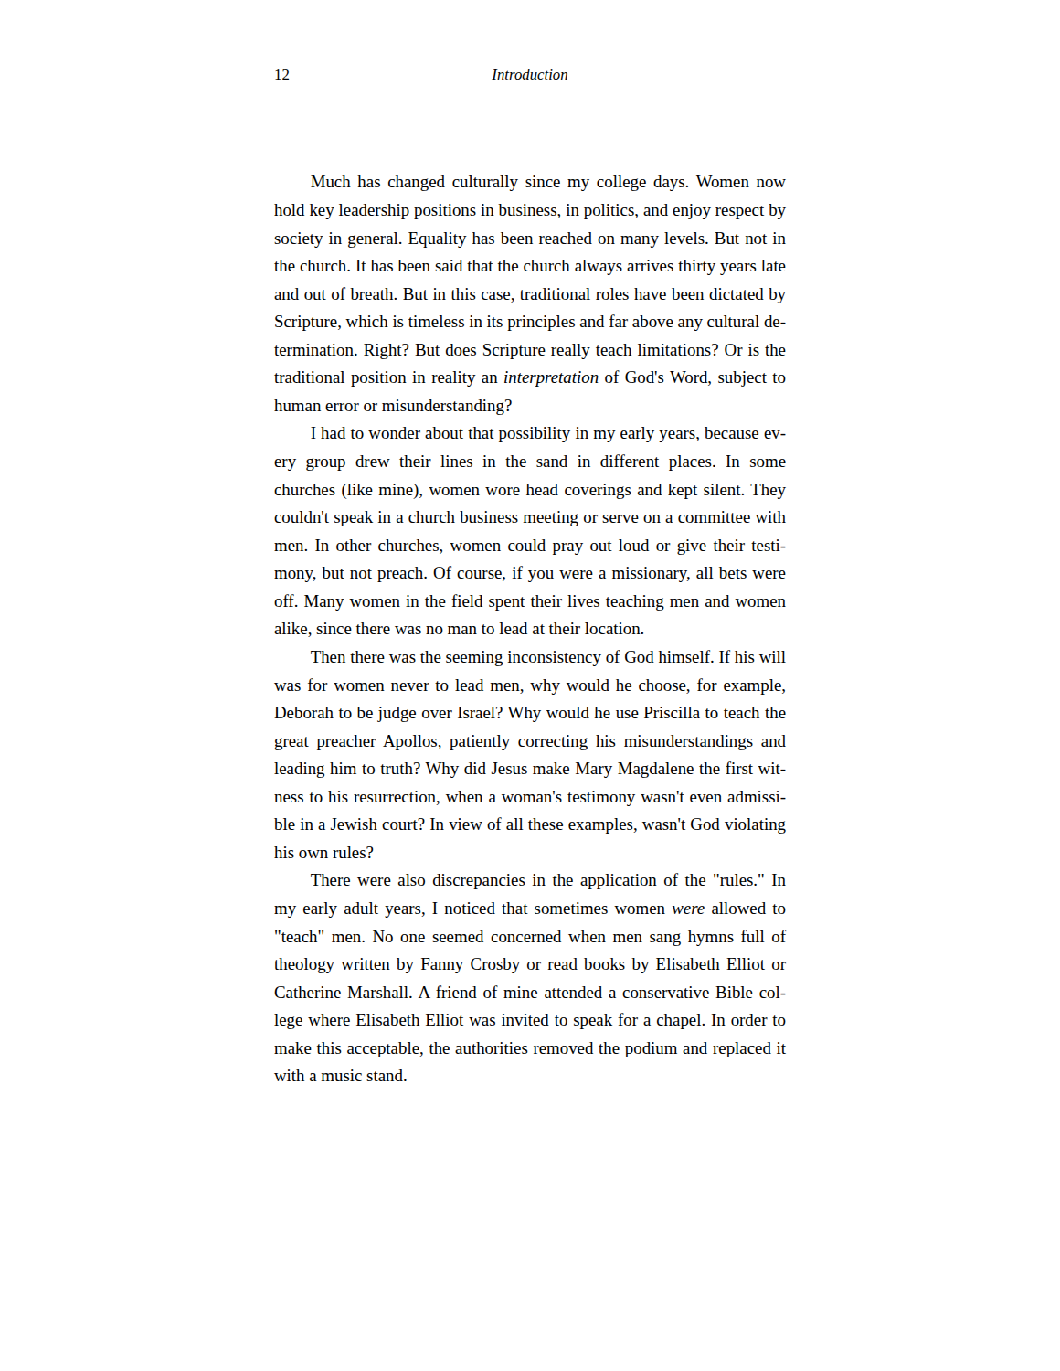12 Introduction
Much has changed culturally since my college days. Women now hold key leadership positions in business, in politics, and enjoy respect by society in general. Equality has been reached on many levels. But not in the church. It has been said that the church always arrives thirty years late and out of breath. But in this case, traditional roles have been dictated by Scripture, which is timeless in its principles and far above any cultural determination. Right? But does Scripture really teach limitations? Or is the traditional position in reality an interpretation of God's Word, subject to human error or misunderstanding?
I had to wonder about that possibility in my early years, because every group drew their lines in the sand in different places. In some churches (like mine), women wore head coverings and kept silent. They couldn't speak in a church business meeting or serve on a committee with men. In other churches, women could pray out loud or give their testimony, but not preach. Of course, if you were a missionary, all bets were off. Many women in the field spent their lives teaching men and women alike, since there was no man to lead at their location.
Then there was the seeming inconsistency of God himself. If his will was for women never to lead men, why would he choose, for example, Deborah to be judge over Israel? Why would he use Priscilla to teach the great preacher Apollos, patiently correcting his misunderstandings and leading him to truth? Why did Jesus make Mary Magdalene the first witness to his resurrection, when a woman's testimony wasn't even admissible in a Jewish court? In view of all these examples, wasn't God violating his own rules?
There were also discrepancies in the application of the "rules." In my early adult years, I noticed that sometimes women were allowed to "teach" men. No one seemed concerned when men sang hymns full of theology written by Fanny Crosby or read books by Elisabeth Elliot or Catherine Marshall. A friend of mine attended a conservative Bible college where Elisabeth Elliot was invited to speak for a chapel. In order to make this acceptable, the authorities removed the podium and replaced it with a music stand.